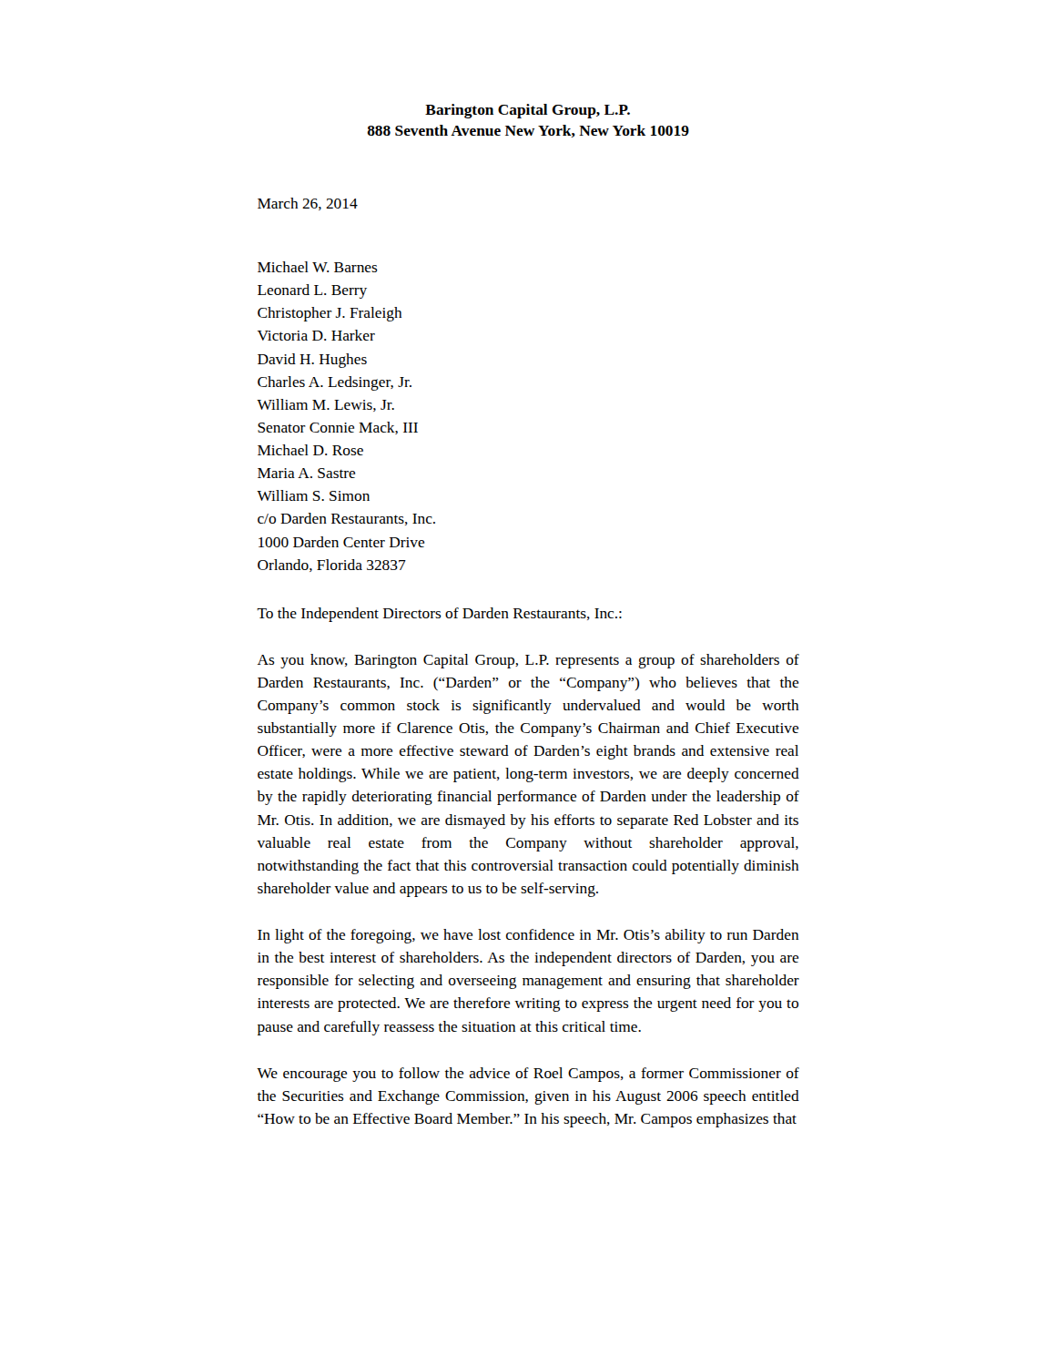Barington Capital Group, L.P. 888 Seventh Avenue New York, New York 10019
March 26, 2014
Michael W. Barnes Leonard L. Berry Christopher J. Fraleigh Victoria D. Harker David H. Hughes Charles A. Ledsinger, Jr. William M. Lewis, Jr. Senator Connie Mack, III Michael D. Rose Maria A. Sastre William S. Simon c/o Darden Restaurants, Inc. 1000 Darden Center Drive Orlando, Florida 32837
To the Independent Directors of Darden Restaurants, Inc.:
As you know, Barington Capital Group, L.P. represents a group of shareholders of Darden Restaurants, Inc. (“Darden” or the “Company”) who believes that the Company’s common stock is significantly undervalued and would be worth substantially more if Clarence Otis, the Company’s Chairman and Chief Executive Officer, were a more effective steward of Darden’s eight brands and extensive real estate holdings. While we are patient, long-term investors, we are deeply concerned by the rapidly deteriorating financial performance of Darden under the leadership of Mr. Otis. In addition, we are dismayed by his efforts to separate Red Lobster and its valuable real estate from the Company without shareholder approval, notwithstanding the fact that this controversial transaction could potentially diminish shareholder value and appears to us to be self-serving.
In light of the foregoing, we have lost confidence in Mr. Otis’s ability to run Darden in the best interest of shareholders. As the independent directors of Darden, you are responsible for selecting and overseeing management and ensuring that shareholder interests are protected. We are therefore writing to express the urgent need for you to pause and carefully reassess the situation at this critical time.
We encourage you to follow the advice of Roel Campos, a former Commissioner of the Securities and Exchange Commission, given in his August 2006 speech entitled “How to be an Effective Board Member.” In his speech, Mr. Campos emphasizes that